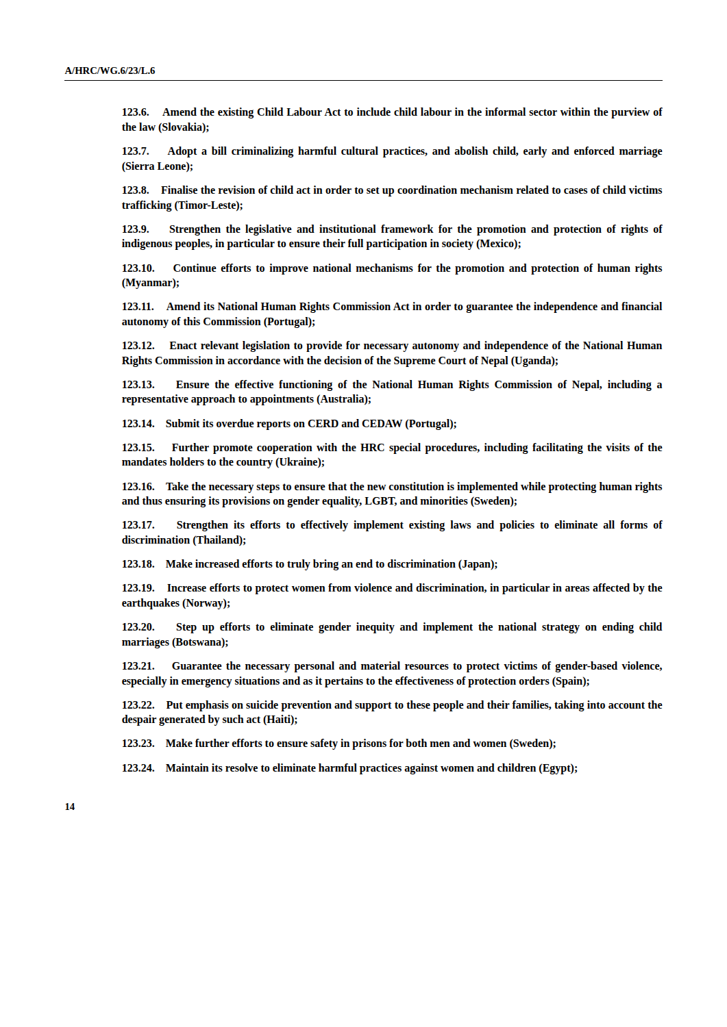A/HRC/WG.6/23/L.6
123.6. Amend the existing Child Labour Act to include child labour in the informal sector within the purview of the law (Slovakia);
123.7. Adopt a bill criminalizing harmful cultural practices, and abolish child, early and enforced marriage (Sierra Leone);
123.8. Finalise the revision of child act in order to set up coordination mechanism related to cases of child victims trafficking (Timor-Leste);
123.9. Strengthen the legislative and institutional framework for the promotion and protection of rights of indigenous peoples, in particular to ensure their full participation in society (Mexico);
123.10. Continue efforts to improve national mechanisms for the promotion and protection of human rights (Myanmar);
123.11. Amend its National Human Rights Commission Act in order to guarantee the independence and financial autonomy of this Commission (Portugal);
123.12. Enact relevant legislation to provide for necessary autonomy and independence of the National Human Rights Commission in accordance with the decision of the Supreme Court of Nepal (Uganda);
123.13. Ensure the effective functioning of the National Human Rights Commission of Nepal, including a representative approach to appointments (Australia);
123.14. Submit its overdue reports on CERD and CEDAW (Portugal);
123.15. Further promote cooperation with the HRC special procedures, including facilitating the visits of the mandates holders to the country (Ukraine);
123.16. Take the necessary steps to ensure that the new constitution is implemented while protecting human rights and thus ensuring its provisions on gender equality, LGBT, and minorities (Sweden);
123.17. Strengthen its efforts to effectively implement existing laws and policies to eliminate all forms of discrimination (Thailand);
123.18. Make increased efforts to truly bring an end to discrimination (Japan);
123.19. Increase efforts to protect women from violence and discrimination, in particular in areas affected by the earthquakes (Norway);
123.20. Step up efforts to eliminate gender inequity and implement the national strategy on ending child marriages (Botswana);
123.21. Guarantee the necessary personal and material resources to protect victims of gender-based violence, especially in emergency situations and as it pertains to the effectiveness of protection orders (Spain);
123.22. Put emphasis on suicide prevention and support to these people and their families, taking into account the despair generated by such act (Haiti);
123.23. Make further efforts to ensure safety in prisons for both men and women (Sweden);
123.24. Maintain its resolve to eliminate harmful practices against women and children (Egypt);
14